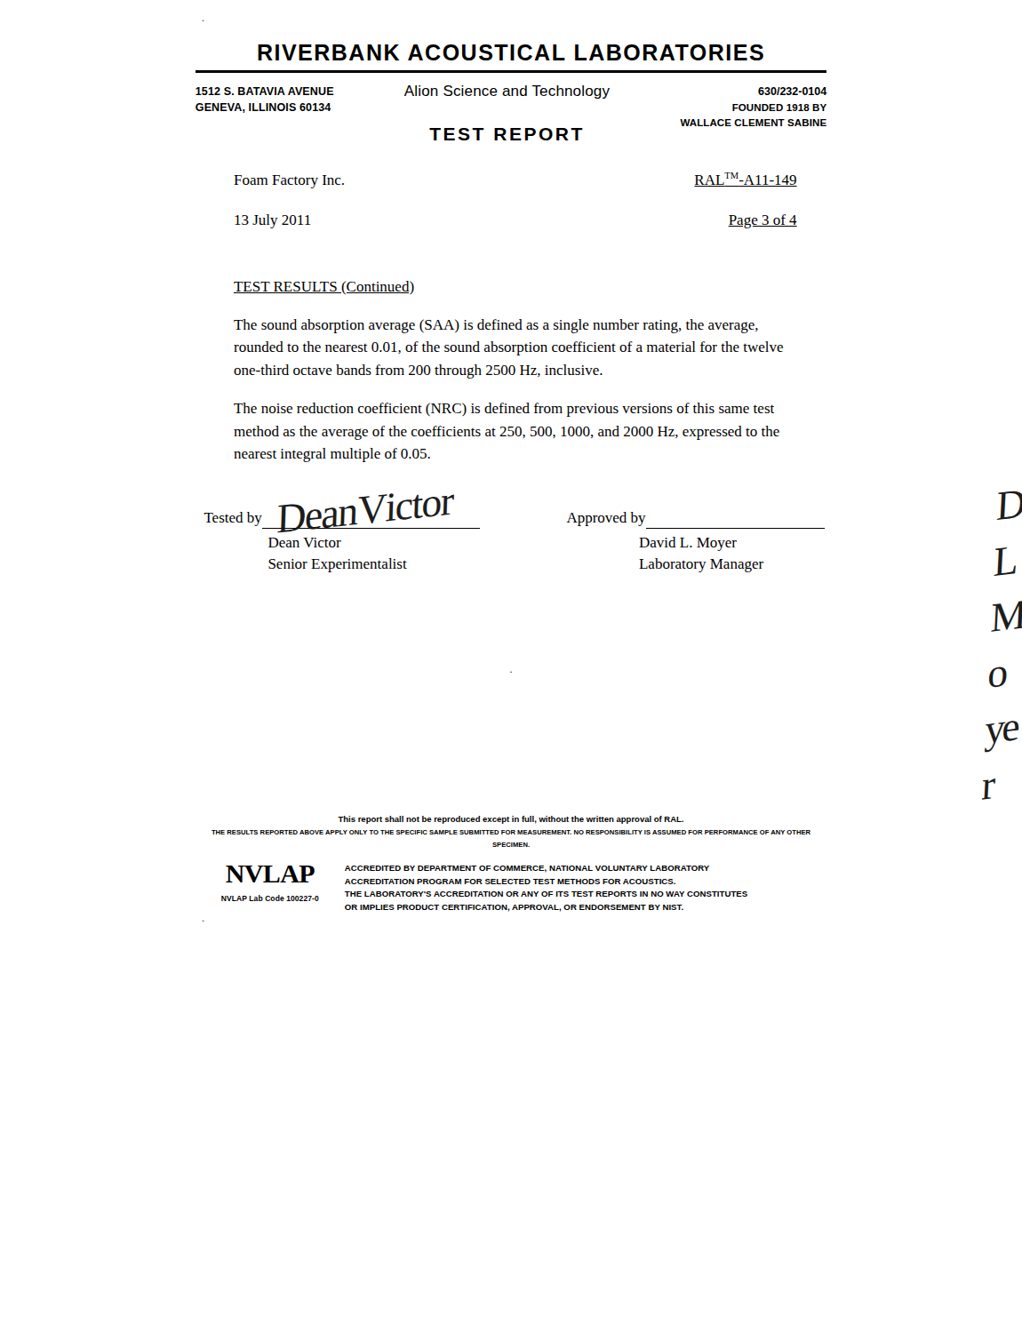·
RIVERBANK ACOUSTICAL LABORATORIES
1512 S. BATAVIA AVENUE
GENEVA, ILLINOIS 60134
Alion Science and Technology
TEST REPORT
630/232-0104
FOUNDED 1918 BY
WALLACE CLEMENT SABINE
Foam Factory Inc.
RALTM-A11-149
13 July 2011
Page 3 of 4
TEST RESULTS (Continued)
The sound absorption average (SAA) is defined as a single number rating, the average, rounded to the nearest 0.01, of the sound absorption coefficient of a material for the twelve one-third octave bands from 200 through 2500 Hz, inclusive.
The noise reduction coefficient (NRC) is defined from previous versions of this same test method as the average of the coefficients at 250, 500, 1000, and 2000 Hz, expressed to the nearest integral multiple of 0.05.
Tested by
Dean Victor
Senior Experimentalist
D e a n  V i c t o r
Approved by
David L. Moyer
Laboratory Manager
D L M o y e r
·
This report shall not be reproduced except in full, without the written approval of RAL.
THE RESULTS REPORTED ABOVE APPLY ONLY TO THE SPECIFIC SAMPLE SUBMITTED FOR MEASUREMENT. NO RESPONSIBILITY IS ASSUMED FOR PERFORMANCE OF ANY OTHER SPECIMEN.
NVLAP
NVLAP Lab Code 100227-0
ACCREDITED BY DEPARTMENT OF COMMERCE, NATIONAL VOLUNTARY LABORATORY
ACCREDITATION PROGRAM FOR SELECTED TEST METHODS FOR ACOUSTICS.
THE LABORATORY'S ACCREDITATION OR ANY OF ITS TEST REPORTS IN NO WAY CONSTITUTES
OR IMPLIES PRODUCT CERTIFICATION, APPROVAL, OR ENDORSEMENT BY NIST.
·